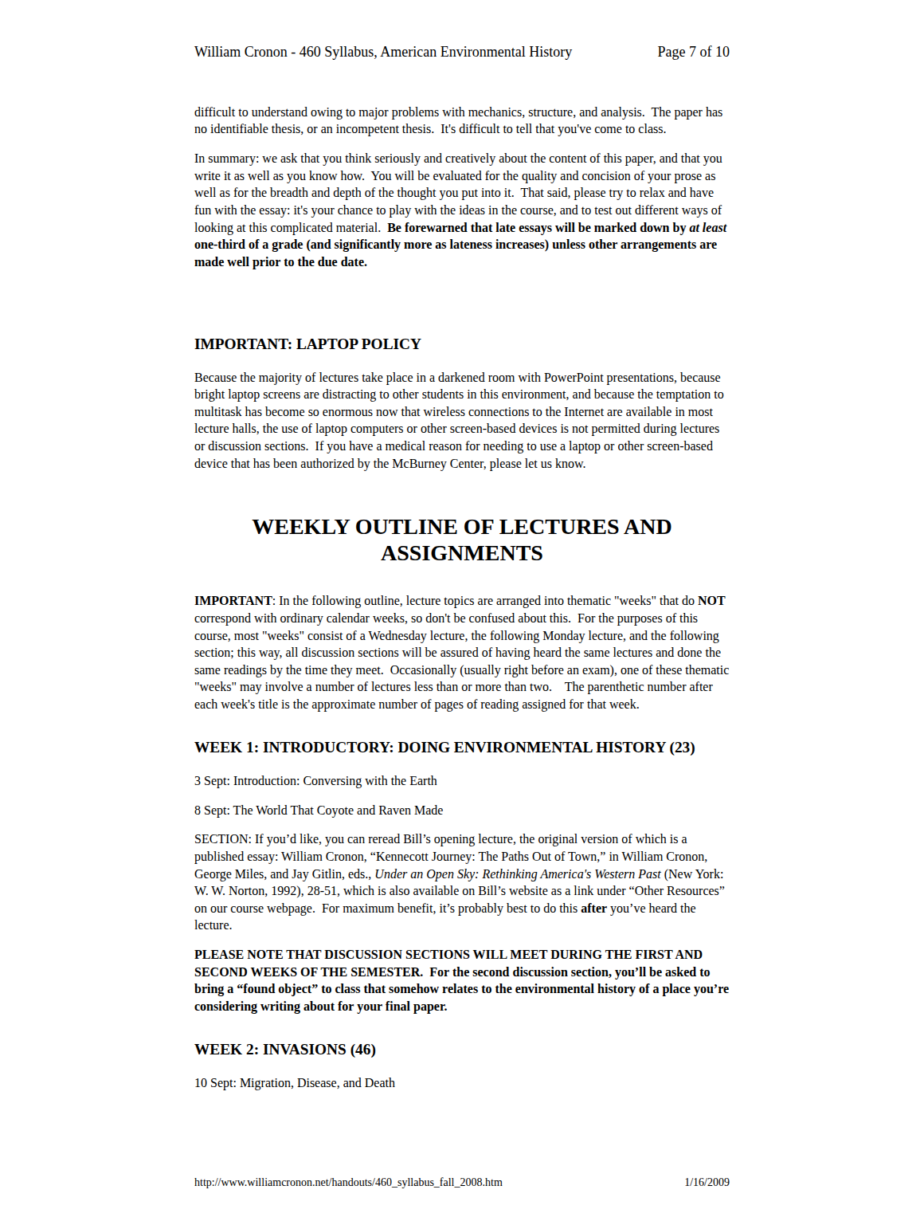William Cronon - 460 Syllabus, American Environmental History
Page 7 of 10
difficult to understand owing to major problems with mechanics, structure, and analysis. The paper has no identifiable thesis, or an incompetent thesis. It's difficult to tell that you've come to class.
In summary: we ask that you think seriously and creatively about the content of this paper, and that you write it as well as you know how. You will be evaluated for the quality and concision of your prose as well as for the breadth and depth of the thought you put into it. That said, please try to relax and have fun with the essay: it's your chance to play with the ideas in the course, and to test out different ways of looking at this complicated material. Be forewarned that late essays will be marked down by at least one-third of a grade (and significantly more as lateness increases) unless other arrangements are made well prior to the due date.
IMPORTANT: LAPTOP POLICY
Because the majority of lectures take place in a darkened room with PowerPoint presentations, because bright laptop screens are distracting to other students in this environment, and because the temptation to multitask has become so enormous now that wireless connections to the Internet are available in most lecture halls, the use of laptop computers or other screen-based devices is not permitted during lectures or discussion sections. If you have a medical reason for needing to use a laptop or other screen-based device that has been authorized by the McBurney Center, please let us know.
WEEKLY OUTLINE OF LECTURES AND
ASSIGNMENTS
IMPORTANT: In the following outline, lecture topics are arranged into thematic "weeks" that do NOT correspond with ordinary calendar weeks, so don't be confused about this. For the purposes of this course, most "weeks" consist of a Wednesday lecture, the following Monday lecture, and the following section; this way, all discussion sections will be assured of having heard the same lectures and done the same readings by the time they meet. Occasionally (usually right before an exam), one of these thematic "weeks" may involve a number of lectures less than or more than two. The parenthetic number after each week's title is the approximate number of pages of reading assigned for that week.
WEEK 1: INTRODUCTORY: DOING ENVIRONMENTAL HISTORY (23)
3 Sept: Introduction: Conversing with the Earth
8 Sept: The World That Coyote and Raven Made
SECTION: If you’d like, you can reread Bill’s opening lecture, the original version of which is a published essay: William Cronon, “Kennecott Journey: The Paths Out of Town,” in William Cronon, George Miles, and Jay Gitlin, eds., Under an Open Sky: Rethinking America's Western Past (New York: W. W. Norton, 1992), 28-51, which is also available on Bill’s website as a link under “Other Resources” on our course webpage. For maximum benefit, it’s probably best to do this after you’ve heard the lecture.
PLEASE NOTE THAT DISCUSSION SECTIONS WILL MEET DURING THE FIRST AND SECOND WEEKS OF THE SEMESTER. For the second discussion section, you’ll be asked to bring a “found object” to class that somehow relates to the environmental history of a place you’re considering writing about for your final paper.
WEEK 2: INVASIONS (46)
10 Sept: Migration, Disease, and Death
http://www.williamcronon.net/handouts/460_syllabus_fall_2008.htm
1/16/2009